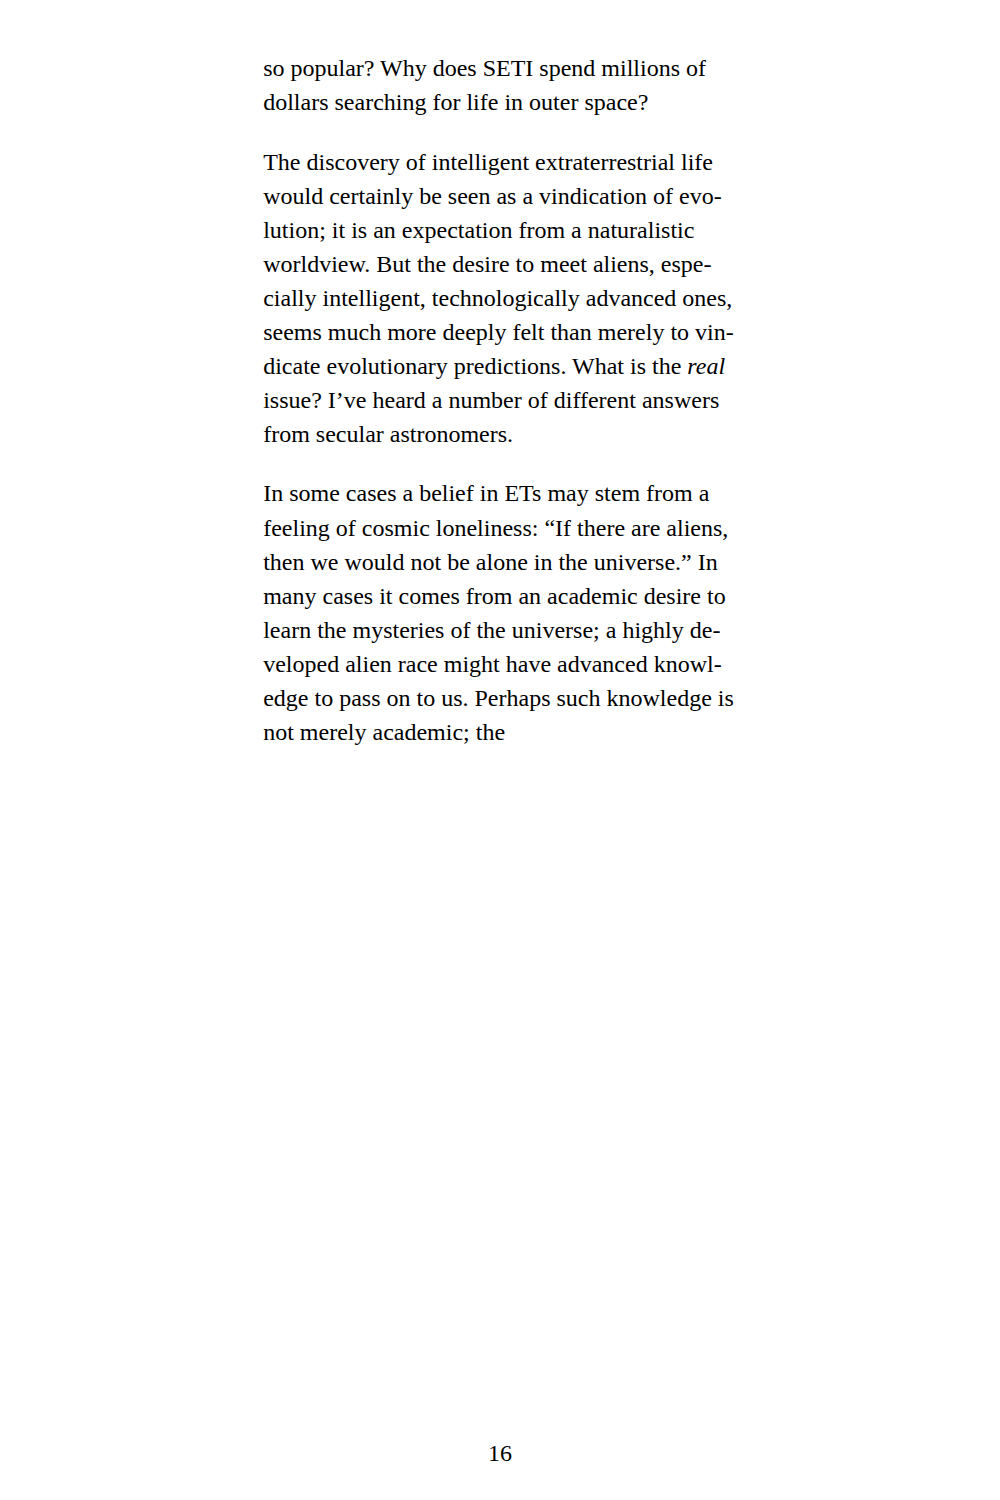so popular? Why does SETI spend millions of dollars searching for life in outer space?
The discovery of intelligent extraterrestrial life would certainly be seen as a vindication of evolution; it is an expectation from a naturalistic worldview. But the desire to meet aliens, especially intelligent, technologically advanced ones, seems much more deeply felt than merely to vindicate evolutionary predictions. What is the real issue? I’ve heard a number of different answers from secular astronomers.
In some cases a belief in ETs may stem from a feeling of cosmic loneliness: “If there are aliens, then we would not be alone in the universe.” In many cases it comes from an academic desire to learn the mysteries of the universe; a highly developed alien race might have advanced knowledge to pass on to us. Perhaps such knowledge is not merely academic; the
16